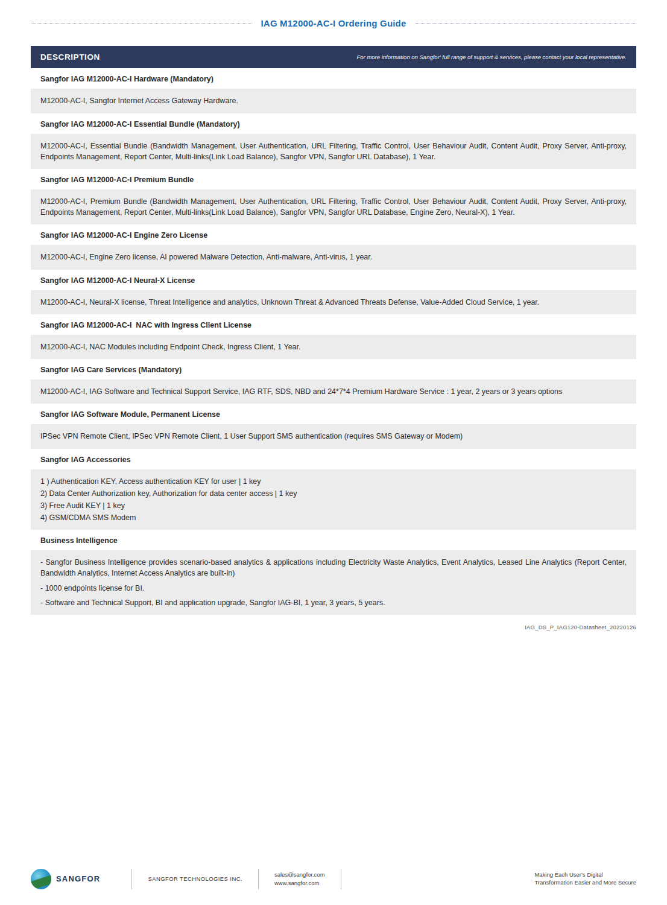IAG M12000-AC-I Ordering Guide
DESCRIPTION For more information on Sangfor' full range of support & services, please contact your local representative.
| Sangfor IAG M12000-AC-I Hardware (Mandatory) |
| M12000-AC-I, Sangfor Internet Access Gateway Hardware. |
| Sangfor IAG M12000-AC-I Essential Bundle (Mandatory) |
| M12000-AC-I, Essential Bundle (Bandwidth Management, User Authentication, URL Filtering, Traffic Control, User Behaviour Audit, Content Audit, Proxy Server, Anti-proxy, Endpoints Management, Report Center, Multi-links(Link Load Balance), Sangfor VPN, Sangfor URL Database), 1 Year. |
| Sangfor IAG M12000-AC-I Premium Bundle |
| M12000-AC-I, Premium Bundle (Bandwidth Management, User Authentication, URL Filtering, Traffic Control, User Behaviour Audit, Content Audit, Proxy Server, Anti-proxy, Endpoints Management, Report Center, Multi-links(Link Load Balance), Sangfor VPN, Sangfor URL Database, Engine Zero, Neural-X), 1 Year. |
| Sangfor IAG M12000-AC-I Engine Zero License |
| M12000-AC-I, Engine Zero license, AI powered Malware Detection, Anti-malware, Anti-virus, 1 year. |
| Sangfor IAG M12000-AC-I Neural-X License |
| M12000-AC-I, Neural-X license, Threat Intelligence and analytics, Unknown Threat & Advanced Threats Defense, Value-Added Cloud Service, 1 year. |
| Sangfor IAG M12000-AC-I NAC with Ingress Client License |
| M12000-AC-I, NAC Modules including Endpoint Check, Ingress Client, 1 Year. |
| Sangfor IAG Care Services (Mandatory) |
| M12000-AC-I, IAG Software and Technical Support Service, IAG RTF, SDS, NBD and 24*7*4 Premium Hardware Service : 1 year, 2 years or 3 years options |
| Sangfor IAG Software Module, Permanent License |
| IPSec VPN Remote Client, IPSec VPN Remote Client, 1 User Support SMS authentication (requires SMS Gateway or Modem) |
| Sangfor IAG Accessories |
| 1 ) Authentication KEY, Access authentication KEY for user / 1 key 2) Data Center Authorization key, Authorization for data center access / 1 key 3) Free Audit KEY / 1 key 4) GSM/CDMA SMS Modem |
| Business Intelligence |
| - Sangfor Business Intelligence provides scenario-based analytics & applications including Electricity Waste Analytics, Event Analytics, Leased Line Analytics (Report Center, Bandwidth Analytics, Internet Access Analytics are built-in) - 1000 endpoints license for BI. - Software and Technical Support, BI and application upgrade, Sangfor IAG-BI, 1 year, 3 years, 5 years. |
IAG_DS_P_IAG120-Datasheet_20220126
SANGFOR
SANGFOR TECHNOLOGIES INC.
sales@sangfor.com www.sangfor.com
Making Each User's Digital
Transformation Easier and More Secure